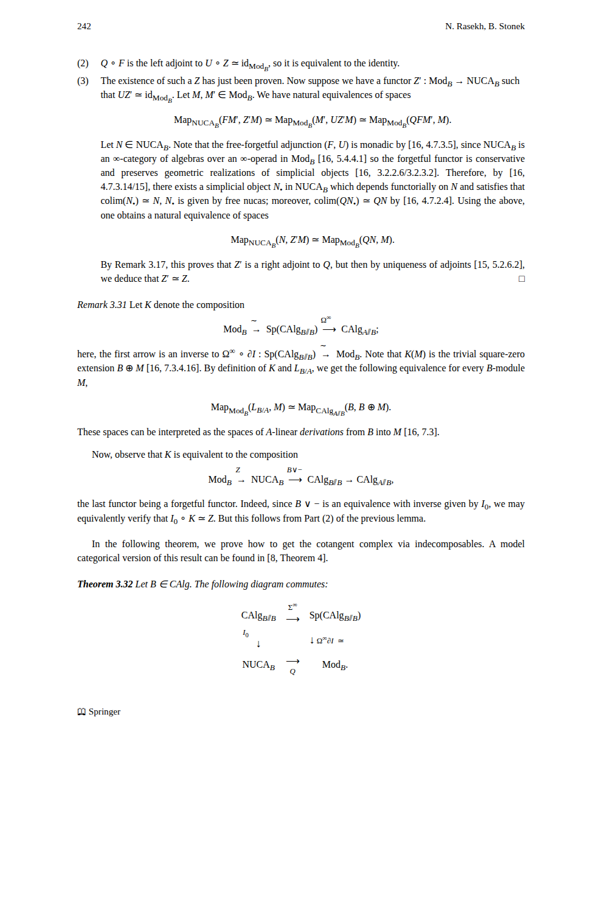242
N. Rasekh, B. Stonek
(2) Q ∘ F is the left adjoint to U ∘ Z ≃ idModB, so it is equivalent to the identity.
(3) The existence of such a Z has just been proven. Now suppose we have a functor Z′ : ModB → NUCAB such that UZ′ ≃ idModB. Let M, M′ ∈ ModB. We have natural equivalences of spaces
MapNUCAB(FM′, Z′M) ≃ MapModB(M′, UZ′M) ≃ MapModB(QFM′, M).
Let N ∈ NUCAB. Note that the free-forgetful adjunction (F, U) is monadic by [16, 4.7.3.5], since NUCAB is an ∞-category of algebras over an ∞-operad in ModB [16, 5.4.4.1] so the forgetful functor is conservative and preserves geometric realizations of simplicial objects [16, 3.2.2.6/3.2.3.2]. Therefore, by [16, 4.7.3.14/15], there exists a simplicial object N• in NUCAB which depends functorially on N and satisfies that colim(N•) ≃ N, N• is given by free nucas; moreover, colim(QN•) ≃ QN by [16, 4.7.2.4]. Using the above, one obtains a natural equivalence of spaces
MapNUCAB(N, Z′M) ≃ MapModB(QN, M).
By Remark 3.17, this proves that Z′ is a right adjoint to Q, but then by uniqueness of adjoints [15, 5.2.6.2], we deduce that Z′ ≃ Z. □
Remark 3.31 Let K denote the composition
ModB ∼→ Sp(CAlgB⫽B) Ω∞⟶ CAlgA⫽B;
here, the first arrow is an inverse to Ω∞ ∘ ∂I : Sp(CAlgB⫽B) ∼→ ModB. Note that K(M) is the trivial square-zero extension B ⊕ M [16, 7.3.4.16]. By definition of K and LB/A, we get the following equivalence for every B-module M,
MapModB(LB/A, M) ≃ MapCAlgA⫽B(B, B ⊕ M).
These spaces can be interpreted as the spaces of A-linear derivations from B into M [16, 7.3].
Now, observe that K is equivalent to the composition
ModB Z→ NUCAB B∨−⟶ CAlgB⫽B → CAlgA⫽B,
the last functor being a forgetful functor. Indeed, since B ∨ − is an equivalence with inverse given by I0, we may equivalently verify that I0 ∘ K ≃ Z. But this follows from Part (2) of the previous lemma.
In the following theorem, we prove how to get the cotangent complex via indecomposables. A model categorical version of this result can be found in [8, Theorem 4].
Theorem 3.32 Let B ∈ CAlg. The following diagram commutes:
| CAlg B ⫽ B | Σ ∞ ⟶ | Sp(CAlg B ⫽ B ) |
| I 0 ↓ | | ↓ Ω ∞ ∂ I ≃ |
| NUCA B | ⟶ Q | Mod B . |
🕮 Springer